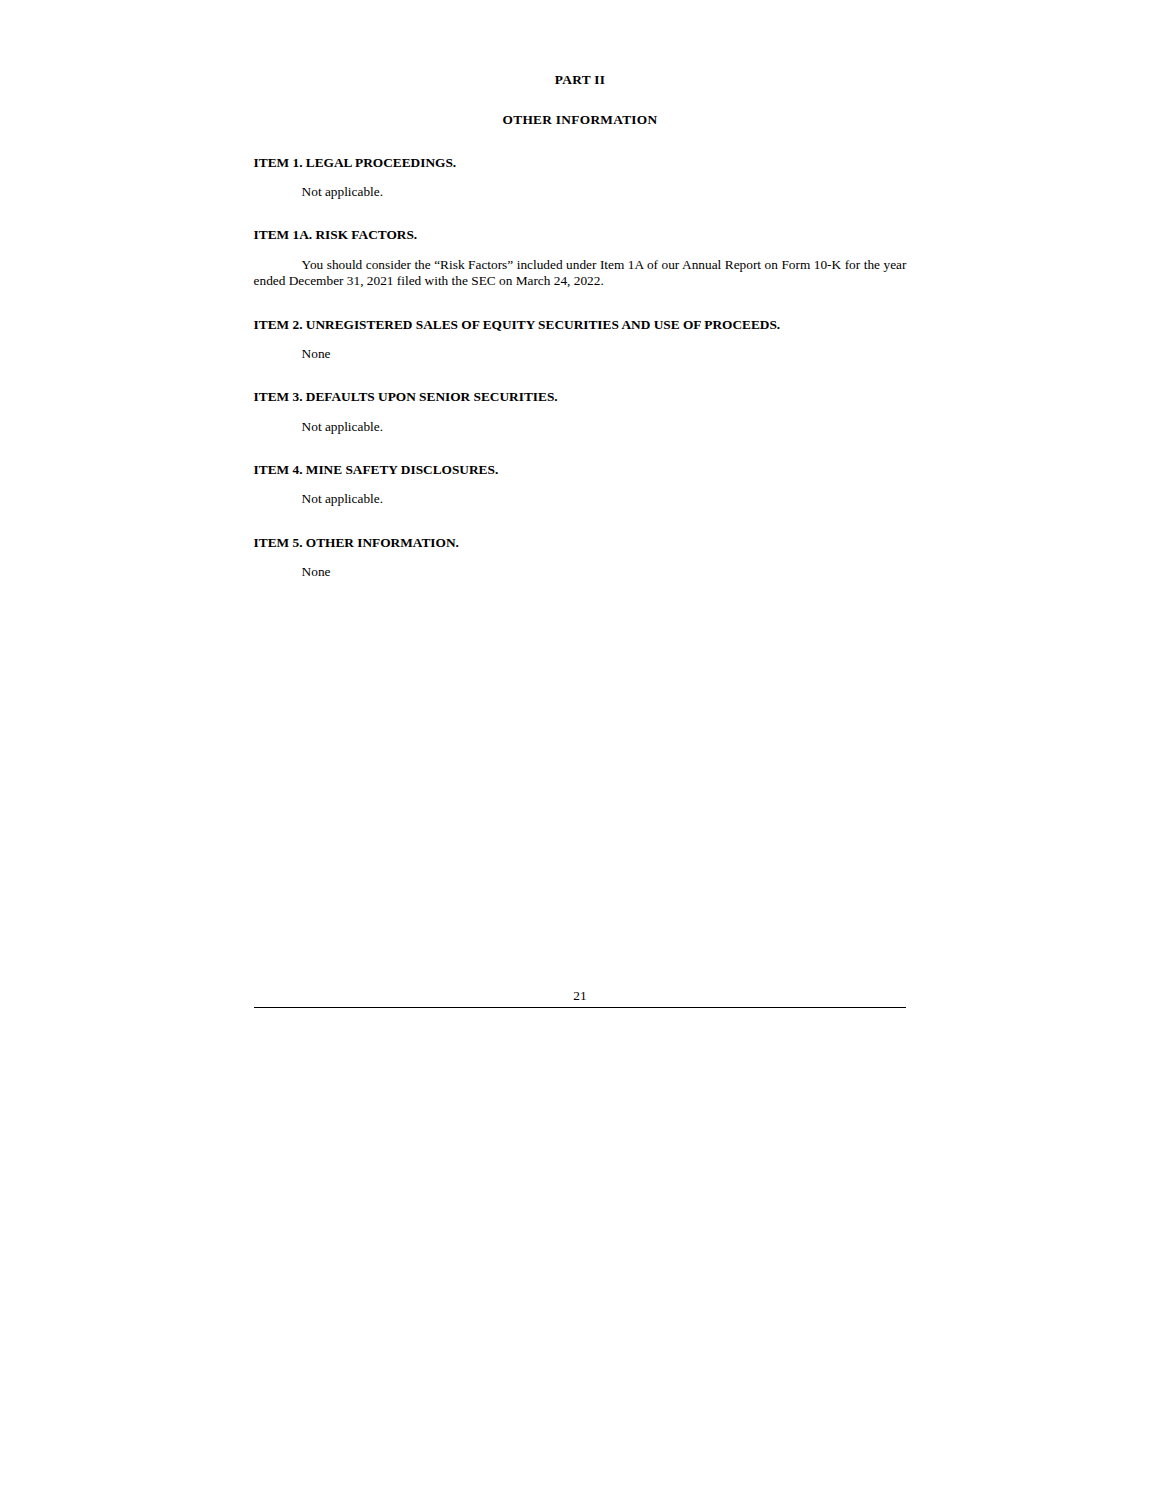PART II
OTHER INFORMATION
ITEM 1. LEGAL PROCEEDINGS.
Not applicable.
ITEM 1A. RISK FACTORS.
You should consider the “Risk Factors” included under Item 1A of our Annual Report on Form 10-K for the year ended December 31, 2021 filed with the SEC on March 24, 2022.
ITEM 2. UNREGISTERED SALES OF EQUITY SECURITIES AND USE OF PROCEEDS.
None
ITEM 3. DEFAULTS UPON SENIOR SECURITIES.
Not applicable.
ITEM 4. MINE SAFETY DISCLOSURES.
Not applicable.
ITEM 5. OTHER INFORMATION.
None
21